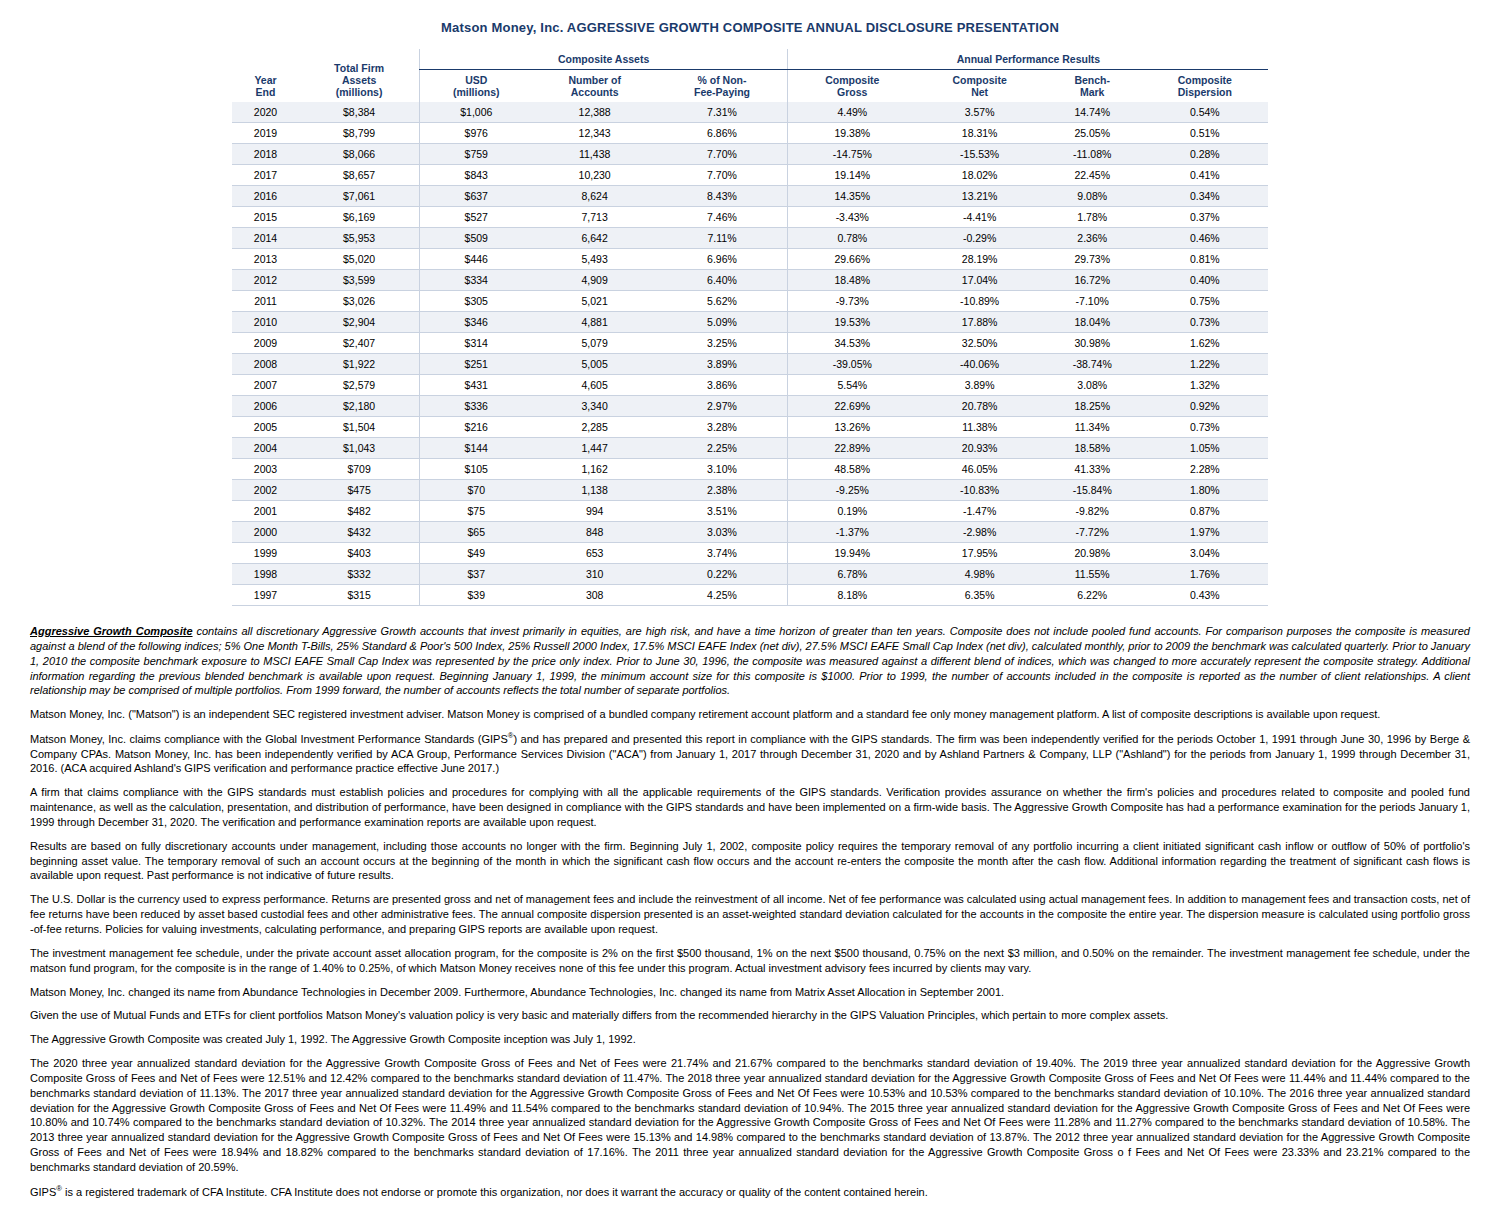Matson Money, Inc. AGGRESSIVE GROWTH COMPOSITE ANNUAL DISCLOSURE PRESENTATION
| Year End | Total Firm Assets (millions) | Composite Assets | Annual Performance Results |
| --- | --- | --- | --- |
| USD (millions) | Number of Accounts | % of Non- Fee-Paying | Composite Gross | Composite Net | Bench- Mark | Composite Dispersion |
| 2020 | $8,384 | $1,006 | 12,388 | 7.31% | 4.49% | 3.57% | 14.74% | 0.54% |
| 2019 | $8,799 | $976 | 12,343 | 6.86% | 19.38% | 18.31% | 25.05% | 0.51% |
| 2018 | $8,066 | $759 | 11,438 | 7.70% | -14.75% | -15.53% | -11.08% | 0.28% |
| 2017 | $8,657 | $843 | 10,230 | 7.70% | 19.14% | 18.02% | 22.45% | 0.41% |
| 2016 | $7,061 | $637 | 8,624 | 8.43% | 14.35% | 13.21% | 9.08% | 0.34% |
| 2015 | $6,169 | $527 | 7,713 | 7.46% | -3.43% | -4.41% | 1.78% | 0.37% |
| 2014 | $5,953 | $509 | 6,642 | 7.11% | 0.78% | -0.29% | 2.36% | 0.46% |
| 2013 | $5,020 | $446 | 5,493 | 6.96% | 29.66% | 28.19% | 29.73% | 0.81% |
| 2012 | $3,599 | $334 | 4,909 | 6.40% | 18.48% | 17.04% | 16.72% | 0.40% |
| 2011 | $3,026 | $305 | 5,021 | 5.62% | -9.73% | -10.89% | -7.10% | 0.75% |
| 2010 | $2,904 | $346 | 4,881 | 5.09% | 19.53% | 17.88% | 18.04% | 0.73% |
| 2009 | $2,407 | $314 | 5,079 | 3.25% | 34.53% | 32.50% | 30.98% | 1.62% |
| 2008 | $1,922 | $251 | 5,005 | 3.89% | -39.05% | -40.06% | -38.74% | 1.22% |
| 2007 | $2,579 | $431 | 4,605 | 3.86% | 5.54% | 3.89% | 3.08% | 1.32% |
| 2006 | $2,180 | $336 | 3,340 | 2.97% | 22.69% | 20.78% | 18.25% | 0.92% |
| 2005 | $1,504 | $216 | 2,285 | 3.28% | 13.26% | 11.38% | 11.34% | 0.73% |
| 2004 | $1,043 | $144 | 1,447 | 2.25% | 22.89% | 20.93% | 18.58% | 1.05% |
| 2003 | $709 | $105 | 1,162 | 3.10% | 48.58% | 46.05% | 41.33% | 2.28% |
| 2002 | $475 | $70 | 1,138 | 2.38% | -9.25% | -10.83% | -15.84% | 1.80% |
| 2001 | $482 | $75 | 994 | 3.51% | 0.19% | -1.47% | -9.82% | 0.87% |
| 2000 | $432 | $65 | 848 | 3.03% | -1.37% | -2.98% | -7.72% | 1.97% |
| 1999 | $403 | $49 | 653 | 3.74% | 19.94% | 17.95% | 20.98% | 3.04% |
| 1998 | $332 | $37 | 310 | 0.22% | 6.78% | 4.98% | 11.55% | 1.76% |
| 1997 | $315 | $39 | 308 | 4.25% | 8.18% | 6.35% | 6.22% | 0.43% |
Aggressive Growth Composite contains all discretionary Aggressive Growth accounts that invest primarily in equities, are high risk, and have a time horizon of greater than ten years. Composite does not include pooled fund accounts. For comparison purposes the composite is measured against a blend of the following indices; 5% One Month T-Bills, 25% Standard & Poor's 500 Index, 25% Russell 2000 Index, 17.5% MSCI EAFE Index (net div), 27.5% MSCI EAFE Small Cap Index (net div), calculated monthly, prior to 2009 the benchmark was calculated quarterly. Prior to January 1, 2010 the composite benchmark exposure to MSCI EAFE Small Cap Index was represented by the price only index. Prior to June 30, 1996, the composite was measured against a different blend of indices, which was changed to more accurately represent the composite strategy. Additional information regarding the previous blended benchmark is available upon request. Beginning January 1, 1999, the minimum account size for this composite is $1000. Prior to 1999, the number of accounts included in the composite is reported as the number of client relationships. A client relationship may be comprised of multiple portfolios. From 1999 forward, the number of accounts reflects the total number of separate portfolios.
Matson Money, Inc. ("Matson") is an independent SEC registered investment adviser. Matson Money is comprised of a bundled company retirement account platform and a standard fee only money management platform. A list of composite descriptions is available upon request.
Matson Money, Inc. claims compliance with the Global Investment Performance Standards (GIPS®) and has prepared and presented this report in compliance with the GIPS standards. The firm was been independently verified for the periods October 1, 1991 through June 30, 1996 by Berge & Company CPAs. Matson Money, Inc. has been independently verified by ACA Group, Performance Services Division ("ACA") from January 1, 2017 through December 31, 2020 and by Ashland Partners & Company, LLP ("Ashland") for the periods from January 1, 1999 through December 31, 2016. (ACA acquired Ashland's GIPS verification and performance practice effective June 2017.)
A firm that claims compliance with the GIPS standards must establish policies and procedures for complying with all the applicable requirements of the GIPS standards. Verification provides assurance on whether the firm's policies and procedures related to composite and pooled fund maintenance, as well as the calculation, presentation, and distribution of performance, have been designed in compliance with the GIPS standards and have been implemented on a firm-wide basis. The Aggressive Growth Composite has had a performance examination for the periods January 1, 1999 through December 31, 2020. The verification and performance examination reports are available upon request.
Results are based on fully discretionary accounts under management, including those accounts no longer with the firm. Beginning July 1, 2002, composite policy requires the temporary removal of any portfolio incurring a client initiated significant cash inflow or outflow of 50% of portfolio's beginning asset value. The temporary removal of such an account occurs at the beginning of the month in which the significant cash flow occurs and the account re-enters the composite the month after the cash flow. Additional information regarding the treatment of significant cash flows is available upon request. Past performance is not indicative of future results.
The U.S. Dollar is the currency used to express performance. Returns are presented gross and net of management fees and include the reinvestment of all income. Net of fee performance was calculated using actual management fees. In addition to management fees and transaction costs, net of fee returns have been reduced by asset based custodial fees and other administrative fees. The annual composite dispersion presented is an asset-weighted standard deviation calculated for the accounts in the composite the entire year. The dispersion measure is calculated using portfolio gross -of-fee returns. Policies for valuing investments, calculating performance, and preparing GIPS reports are available upon request.
The investment management fee schedule, under the private account asset allocation program, for the composite is 2% on the first $500 thousand, 1% on the next $500 thousand, 0.75% on the next $3 million, and 0.50% on the remainder. The investment management fee schedule, under the matson fund program, for the composite is in the range of 1.40% to 0.25%, of which Matson Money receives none of this fee under this program. Actual investment advisory fees incurred by clients may vary.
Matson Money, Inc. changed its name from Abundance Technologies in December 2009. Furthermore, Abundance Technologies, Inc. changed its name from Matrix Asset Allocation in September 2001.
Given the use of Mutual Funds and ETFs for client portfolios Matson Money's valuation policy is very basic and materially differs from the recommended hierarchy in the GIPS Valuation Principles, which pertain to more complex assets.
The Aggressive Growth Composite was created July 1, 1992. The Aggressive Growth Composite inception was July 1, 1992.
The 2020 three year annualized standard deviation for the Aggressive Growth Composite Gross of Fees and Net of Fees were 21.74% and 21.67% compared to the benchmarks standard deviation of 19.40%. The 2019 three year annualized standard deviation for the Aggressive Growth Composite Gross of Fees and Net of Fees were 12.51% and 12.42% compared to the benchmarks standard deviation of 11.47%. The 2018 three year annualized standard deviation for the Aggressive Growth Composite Gross of Fees and Net Of Fees were 11.44% and 11.44% compared to the benchmarks standard deviation of 11.13%. The 2017 three year annualized standard deviation for the Aggressive Growth Composite Gross of Fees and Net Of Fees were 10.53% and 10.53% compared to the benchmarks standard deviation of 10.10%. The 2016 three year annualized standard deviation for the Aggressive Growth Composite Gross of Fees and Net Of Fees were 11.49% and 11.54% compared to the benchmarks standard deviation of 10.94%. The 2015 three year annualized standard deviation for the Aggressive Growth Composite Gross of Fees and Net Of Fees were 10.80% and 10.74% compared to the benchmarks standard deviation of 10.32%. The 2014 three year annualized standard deviation for the Aggressive Growth Composite Gross of Fees and Net Of Fees were 11.28% and 11.27% compared to the benchmarks standard deviation of 10.58%. The 2013 three year annualized standard deviation for the Aggressive Growth Composite Gross of Fees and Net Of Fees were 15.13% and 14.98% compared to the benchmarks standard deviation of 13.87%. The 2012 three year annualized standard deviation for the Aggressive Growth Composite Gross of Fees and Net of Fees were 18.94% and 18.82% compared to the benchmarks standard deviation of 17.16%. The 2011 three year annualized standard deviation for the Aggressive Growth Composite Gross o f Fees and Net Of Fees were 23.33% and 23.21% compared to the benchmarks standard deviation of 20.59%.
GIPS® is a registered trademark of CFA Institute. CFA Institute does not endorse or promote this organization, nor does it warrant the accuracy or quality of the content contained herein.